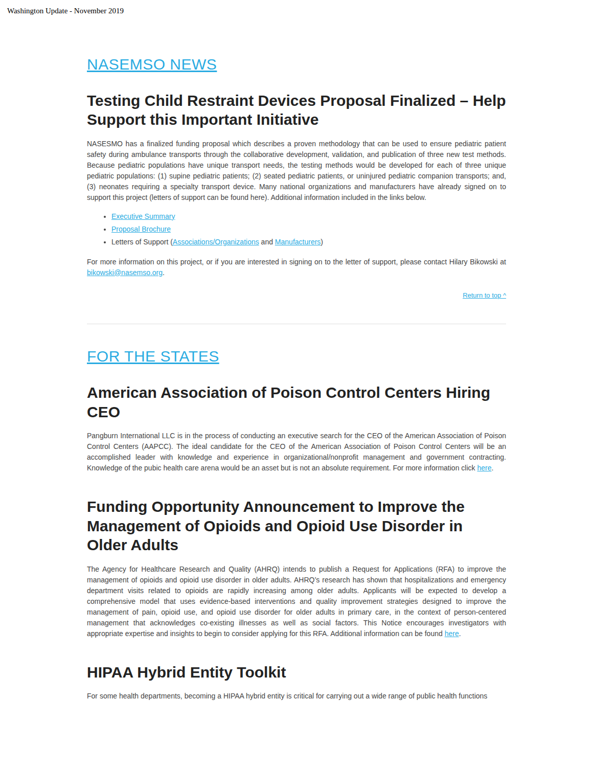Washington Update - November 2019
NASEMSO NEWS
Testing Child Restraint Devices Proposal Finalized – Help Support this Important Initiative
NASESMO has a finalized funding proposal which describes a proven methodology that can be used to ensure pediatric patient safety during ambulance transports through the collaborative development, validation, and publication of three new test methods. Because pediatric populations have unique transport needs, the testing methods would be developed for each of three unique pediatric populations: (1) supine pediatric patients; (2) seated pediatric patients, or uninjured pediatric companion transports; and, (3) neonates requiring a specialty transport device. Many national organizations and manufacturers have already signed on to support this project (letters of support can be found here). Additional information included in the links below.
Executive Summary
Proposal Brochure
Letters of Support (Associations/Organizations and Manufacturers)
For more information on this project, or if you are interested in signing on to the letter of support, please contact Hilary Bikowski at bikowski@nasemso.org.
Return to top ^
FOR THE STATES
American Association of Poison Control Centers Hiring CEO
Pangburn International LLC is in the process of conducting an executive search for the CEO of the American Association of Poison Control Centers (AAPCC). The ideal candidate for the CEO of the American Association of Poison Control Centers will be an accomplished leader with knowledge and experience in organizational/nonprofit management and government contracting. Knowledge of the pubic health care arena would be an asset but is not an absolute requirement. For more information click here.
Funding Opportunity Announcement to Improve the Management of Opioids and Opioid Use Disorder in Older Adults
The Agency for Healthcare Research and Quality (AHRQ) intends to publish a Request for Applications (RFA) to improve the management of opioids and opioid use disorder in older adults. AHRQ’s research has shown that hospitalizations and emergency department visits related to opioids are rapidly increasing among older adults. Applicants will be expected to develop a comprehensive model that uses evidence-based interventions and quality improvement strategies designed to improve the management of pain, opioid use, and opioid use disorder for older adults in primary care, in the context of person-centered management that acknowledges co-existing illnesses as well as social factors. This Notice encourages investigators with appropriate expertise and insights to begin to consider applying for this RFA. Additional information can be found here.
HIPAA Hybrid Entity Toolkit
For some health departments, becoming a HIPAA hybrid entity is critical for carrying out a wide range of public health functions